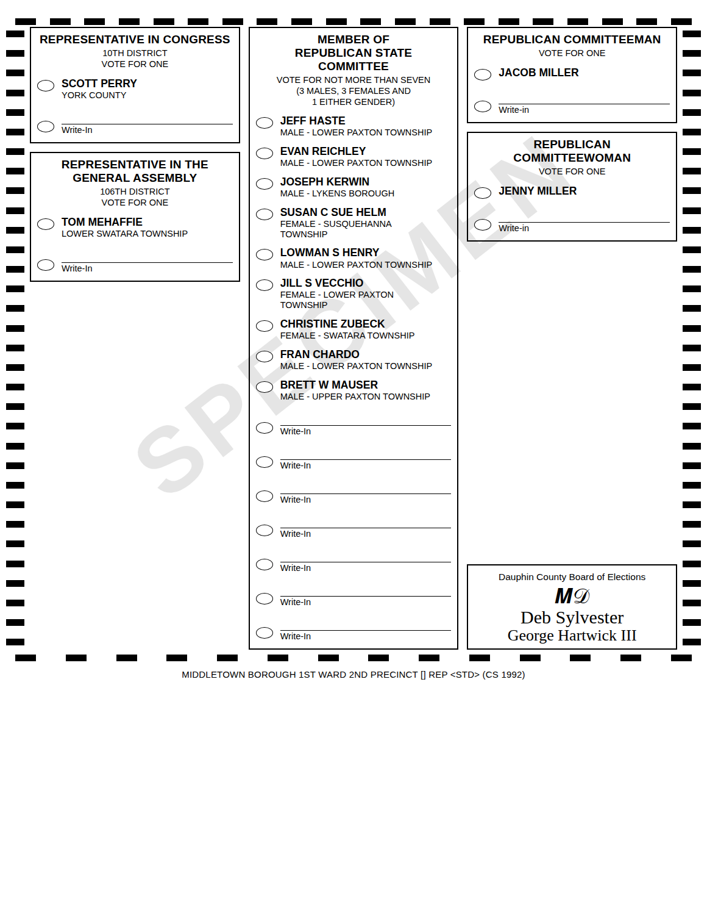SPECIMEN
REPRESENTATIVE IN CONGRESS
10TH DISTRICT
VOTE FOR ONE
SCOTT PERRY
YORK COUNTY
Write-In
REPRESENTATIVE IN THE
GENERAL ASSEMBLY
106TH DISTRICT
VOTE FOR ONE
TOM MEHAFFIE
LOWER SWATARA TOWNSHIP
Write-In
MEMBER OF
REPUBLICAN STATE
COMMITTEE
VOTE FOR NOT MORE THAN SEVEN
(3 MALES, 3 FEMALES AND
1 EITHER GENDER)
JEFF HASTE
MALE - LOWER PAXTON TOWNSHIP
EVAN REICHLEY
MALE - LOWER PAXTON TOWNSHIP
JOSEPH KERWIN
MALE - LYKENS BOROUGH
SUSAN C SUE HELM
FEMALE - SUSQUEHANNA
TOWNSHIP
LOWMAN S HENRY
MALE - LOWER PAXTON TOWNSHIP
JILL S VECCHIO
FEMALE - LOWER PAXTON
TOWNSHIP
CHRISTINE ZUBECK
FEMALE - SWATARA TOWNSHIP
FRAN CHARDO
MALE - LOWER PAXTON TOWNSHIP
BRETT W MAUSER
MALE - UPPER PAXTON TOWNSHIP
Write-In
Write-In
Write-In
Write-In
Write-In
Write-In
Write-In
REPUBLICAN COMMITTEEMAN
VOTE FOR ONE
JACOB MILLER
Write-in
REPUBLICAN
COMMITTEEWOMAN
VOTE FOR ONE
JENNY MILLER
Write-in
Dauphin County Board of Elections
𝑴𝒟 Deb Sylvester George Hartwick III
MIDDLETOWN BOROUGH 1ST WARD 2ND PRECINCT [] REP <STD> (CS 1992)